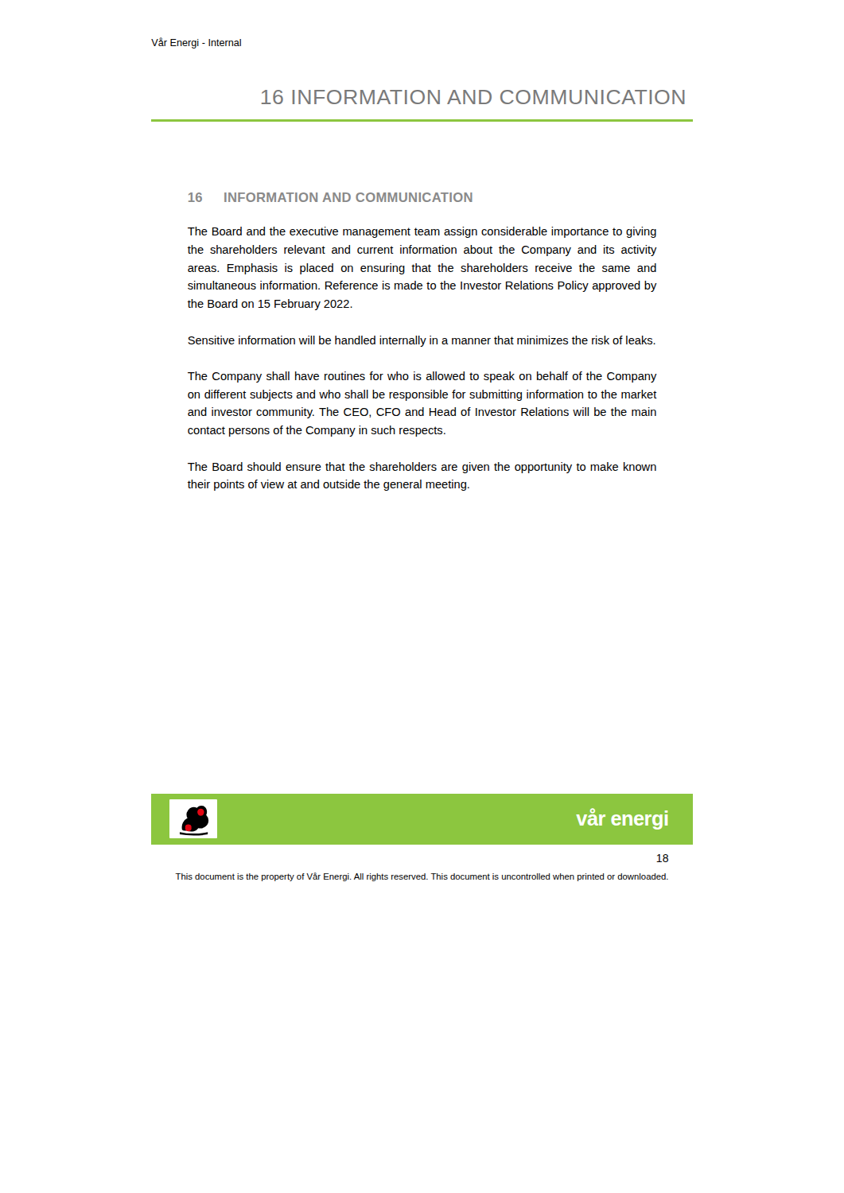Vår Energi - Internal
16 INFORMATION AND COMMUNICATION
16 INFORMATION AND COMMUNICATION
The Board and the executive management team assign considerable importance to giving the shareholders relevant and current information about the Company and its activity areas. Emphasis is placed on ensuring that the shareholders receive the same and simultaneous information. Reference is made to the Investor Relations Policy approved by the Board on 15 February 2022.
Sensitive information will be handled internally in a manner that minimizes the risk of leaks.
The Company shall have routines for who is allowed to speak on behalf of the Company on different subjects and who shall be responsible for submitting information to the market and investor community. The CEO, CFO and Head of Investor Relations will be the main contact persons of the Company in such respects.
The Board should ensure that the shareholders are given the opportunity to make known their points of view at and outside the general meeting.
vår energi
18
This document is the property of Vår Energi. All rights reserved. This document is uncontrolled when printed or downloaded.